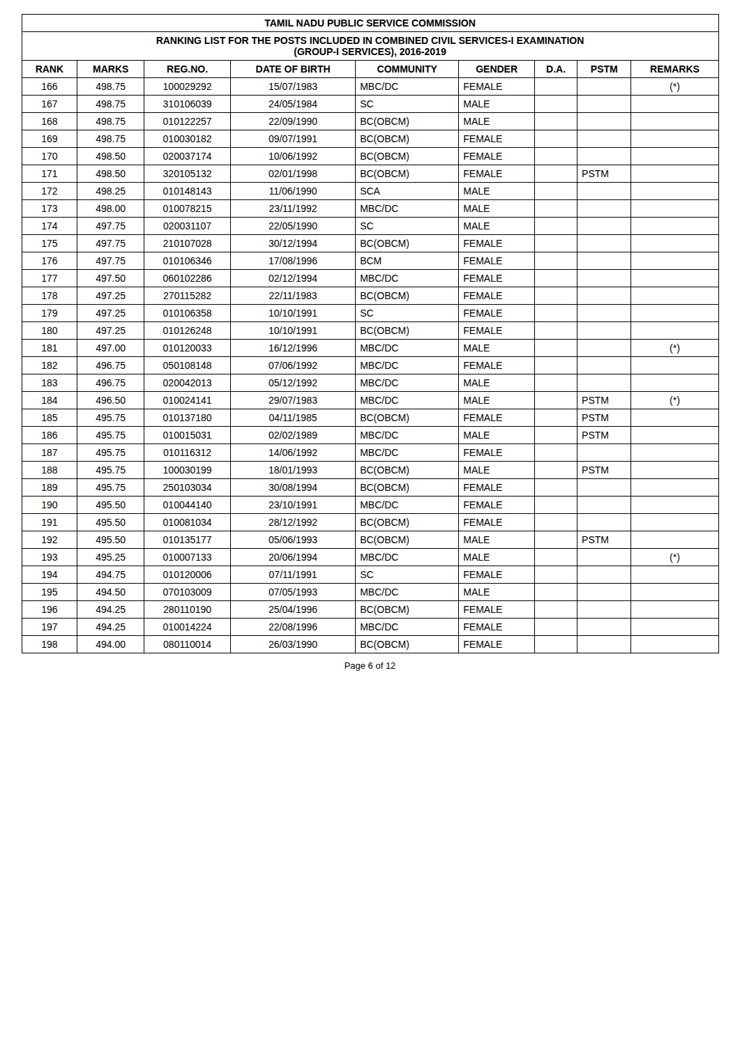| TAMIL NADU PUBLIC SERVICE COMMISSION |
| RANKING LIST FOR THE POSTS INCLUDED IN COMBINED CIVIL SERVICES-I EXAMINATION (GROUP-I SERVICES), 2016-2019 |
| RANK | MARKS | REG.NO. | DATE OF BIRTH | COMMUNITY | GENDER | D.A. | PSTM | REMARKS |
| 166 | 498.75 | 100029292 | 15/07/1983 | MBC/DC | FEMALE | | | (*) |
| 167 | 498.75 | 310106039 | 24/05/1984 | SC | MALE | | | |
| 168 | 498.75 | 010122257 | 22/09/1990 | BC(OBCM) | MALE | | | |
| 169 | 498.75 | 010030182 | 09/07/1991 | BC(OBCM) | FEMALE | | | |
| 170 | 498.50 | 020037174 | 10/06/1992 | BC(OBCM) | FEMALE | | | |
| 171 | 498.50 | 320105132 | 02/01/1998 | BC(OBCM) | FEMALE | | PSTM | |
| 172 | 498.25 | 010148143 | 11/06/1990 | SCA | MALE | | | |
| 173 | 498.00 | 010078215 | 23/11/1992 | MBC/DC | MALE | | | |
| 174 | 497.75 | 020031107 | 22/05/1990 | SC | MALE | | | |
| 175 | 497.75 | 210107028 | 30/12/1994 | BC(OBCM) | FEMALE | | | |
| 176 | 497.75 | 010106346 | 17/08/1996 | BCM | FEMALE | | | |
| 177 | 497.50 | 060102286 | 02/12/1994 | MBC/DC | FEMALE | | | |
| 178 | 497.25 | 270115282 | 22/11/1983 | BC(OBCM) | FEMALE | | | |
| 179 | 497.25 | 010106358 | 10/10/1991 | SC | FEMALE | | | |
| 180 | 497.25 | 010126248 | 10/10/1991 | BC(OBCM) | FEMALE | | | |
| 181 | 497.00 | 010120033 | 16/12/1996 | MBC/DC | MALE | | | (*) |
| 182 | 496.75 | 050108148 | 07/06/1992 | MBC/DC | FEMALE | | | |
| 183 | 496.75 | 020042013 | 05/12/1992 | MBC/DC | MALE | | | |
| 184 | 496.50 | 010024141 | 29/07/1983 | MBC/DC | MALE | | PSTM | (*) |
| 185 | 495.75 | 010137180 | 04/11/1985 | BC(OBCM) | FEMALE | | PSTM | |
| 186 | 495.75 | 010015031 | 02/02/1989 | MBC/DC | MALE | | PSTM | |
| 187 | 495.75 | 010116312 | 14/06/1992 | MBC/DC | FEMALE | | | |
| 188 | 495.75 | 100030199 | 18/01/1993 | BC(OBCM) | MALE | | PSTM | |
| 189 | 495.75 | 250103034 | 30/08/1994 | BC(OBCM) | FEMALE | | | |
| 190 | 495.50 | 010044140 | 23/10/1991 | MBC/DC | FEMALE | | | |
| 191 | 495.50 | 010081034 | 28/12/1992 | BC(OBCM) | FEMALE | | | |
| 192 | 495.50 | 010135177 | 05/06/1993 | BC(OBCM) | MALE | | PSTM | |
| 193 | 495.25 | 010007133 | 20/06/1994 | MBC/DC | MALE | | | (*) |
| 194 | 494.75 | 010120006 | 07/11/1991 | SC | FEMALE | | | |
| 195 | 494.50 | 070103009 | 07/05/1993 | MBC/DC | MALE | | | |
| 196 | 494.25 | 280110190 | 25/04/1996 | BC(OBCM) | FEMALE | | | |
| 197 | 494.25 | 010014224 | 22/08/1996 | MBC/DC | FEMALE | | | |
| 198 | 494.00 | 080110014 | 26/03/1990 | BC(OBCM) | FEMALE | | | |
Page 6 of 12